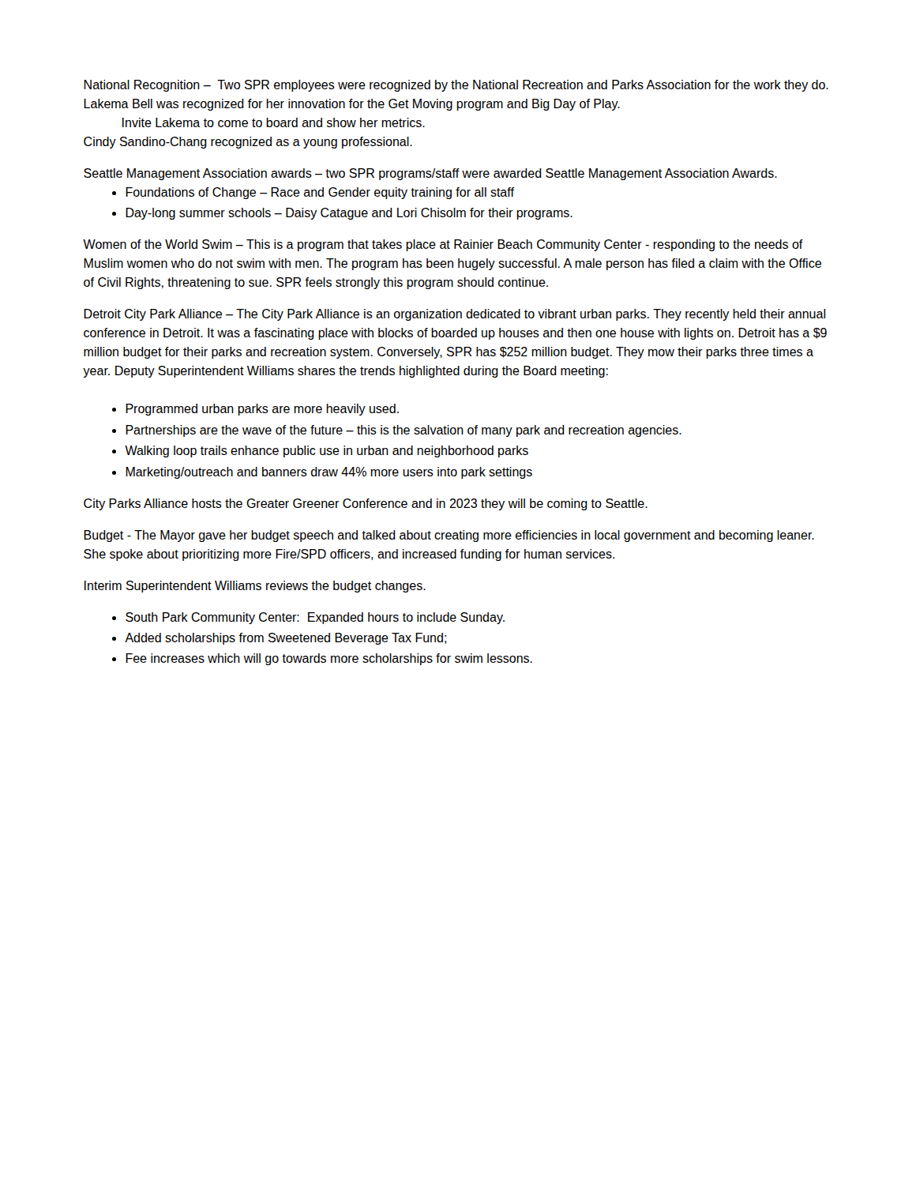National Recognition – Two SPR employees were recognized by the National Recreation and Parks Association for the work they do.
Lakema Bell was recognized for her innovation for the Get Moving program and Big Day of Play.
Invite Lakema to come to board and show her metrics.
Cindy Sandino-Chang recognized as a young professional.
Seattle Management Association awards – two SPR programs/staff were awarded Seattle Management Association Awards.
Foundations of Change – Race and Gender equity training for all staff
Day-long summer schools – Daisy Catague and Lori Chisolm for their programs.
Women of the World Swim – This is a program that takes place at Rainier Beach Community Center - responding to the needs of Muslim women who do not swim with men. The program has been hugely successful. A male person has filed a claim with the Office of Civil Rights, threatening to sue. SPR feels strongly this program should continue.
Detroit City Park Alliance – The City Park Alliance is an organization dedicated to vibrant urban parks. They recently held their annual conference in Detroit. It was a fascinating place with blocks of boarded up houses and then one house with lights on. Detroit has a $9 million budget for their parks and recreation system. Conversely, SPR has $252 million budget. They mow their parks three times a year. Deputy Superintendent Williams shares the trends highlighted during the Board meeting:
Programmed urban parks are more heavily used.
Partnerships are the wave of the future – this is the salvation of many park and recreation agencies.
Walking loop trails enhance public use in urban and neighborhood parks
Marketing/outreach and banners draw 44% more users into park settings
City Parks Alliance hosts the Greater Greener Conference and in 2023 they will be coming to Seattle.
Budget - The Mayor gave her budget speech and talked about creating more efficiencies in local government and becoming leaner. She spoke about prioritizing more Fire/SPD officers, and increased funding for human services.
Interim Superintendent Williams reviews the budget changes.
South Park Community Center: Expanded hours to include Sunday.
Added scholarships from Sweetened Beverage Tax Fund;
Fee increases which will go towards more scholarships for swim lessons.